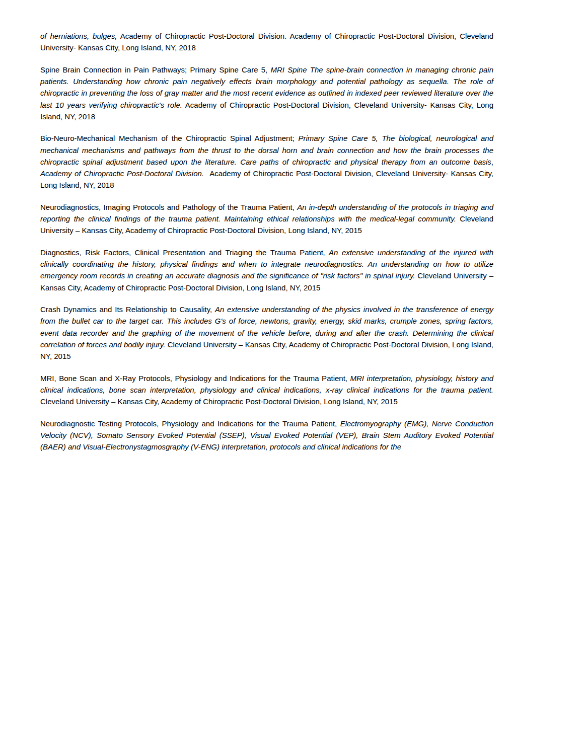of herniations, bulges, Academy of Chiropractic Post-Doctoral Division. Academy of Chiropractic Post-Doctoral Division, Cleveland University- Kansas City, Long Island, NY, 2018
Spine Brain Connection in Pain Pathways; Primary Spine Care 5, MRI Spine The spine-brain connection in managing chronic pain patients. Understanding how chronic pain negatively effects brain morphology and potential pathology as sequella. The role of chiropractic in preventing the loss of gray matter and the most recent evidence as outlined in indexed peer reviewed literature over the last 10 years verifying chiropractic's role. Academy of Chiropractic Post-Doctoral Division, Cleveland University- Kansas City, Long Island, NY, 2018
Bio-Neuro-Mechanical Mechanism of the Chiropractic Spinal Adjustment; Primary Spine Care 5, The biological, neurological and mechanical mechanisms and pathways from the thrust to the dorsal horn and brain connection and how the brain processes the chiropractic spinal adjustment based upon the literature. Care paths of chiropractic and physical therapy from an outcome basis, Academy of Chiropractic Post-Doctoral Division. Academy of Chiropractic Post-Doctoral Division, Cleveland University- Kansas City, Long Island, NY, 2018
Neurodiagnostics, Imaging Protocols and Pathology of the Trauma Patient, An in-depth understanding of the protocols in triaging and reporting the clinical findings of the trauma patient. Maintaining ethical relationships with the medical-legal community. Cleveland University – Kansas City, Academy of Chiropractic Post-Doctoral Division, Long Island, NY, 2015
Diagnostics, Risk Factors, Clinical Presentation and Triaging the Trauma Patient, An extensive understanding of the injured with clinically coordinating the history, physical findings and when to integrate neurodiagnostics. An understanding on how to utilize emergency room records in creating an accurate diagnosis and the significance of "risk factors" in spinal injury. Cleveland University – Kansas City, Academy of Chiropractic Post-Doctoral Division, Long Island, NY, 2015
Crash Dynamics and Its Relationship to Causality, An extensive understanding of the physics involved in the transference of energy from the bullet car to the target car. This includes G's of force, newtons, gravity, energy, skid marks, crumple zones, spring factors, event data recorder and the graphing of the movement of the vehicle before, during and after the crash. Determining the clinical correlation of forces and bodily injury. Cleveland University – Kansas City, Academy of Chiropractic Post-Doctoral Division, Long Island, NY, 2015
MRI, Bone Scan and X-Ray Protocols, Physiology and Indications for the Trauma Patient, MRI interpretation, physiology, history and clinical indications, bone scan interpretation, physiology and clinical indications, x-ray clinical indications for the trauma patient. Cleveland University – Kansas City, Academy of Chiropractic Post-Doctoral Division, Long Island, NY, 2015
Neurodiagnostic Testing Protocols, Physiology and Indications for the Trauma Patient, Electromyography (EMG), Nerve Conduction Velocity (NCV), Somato Sensory Evoked Potential (SSEP), Visual Evoked Potential (VEP), Brain Stem Auditory Evoked Potential (BAER) and Visual-Electronystagmosgraphy (V-ENG) interpretation, protocols and clinical indications for the